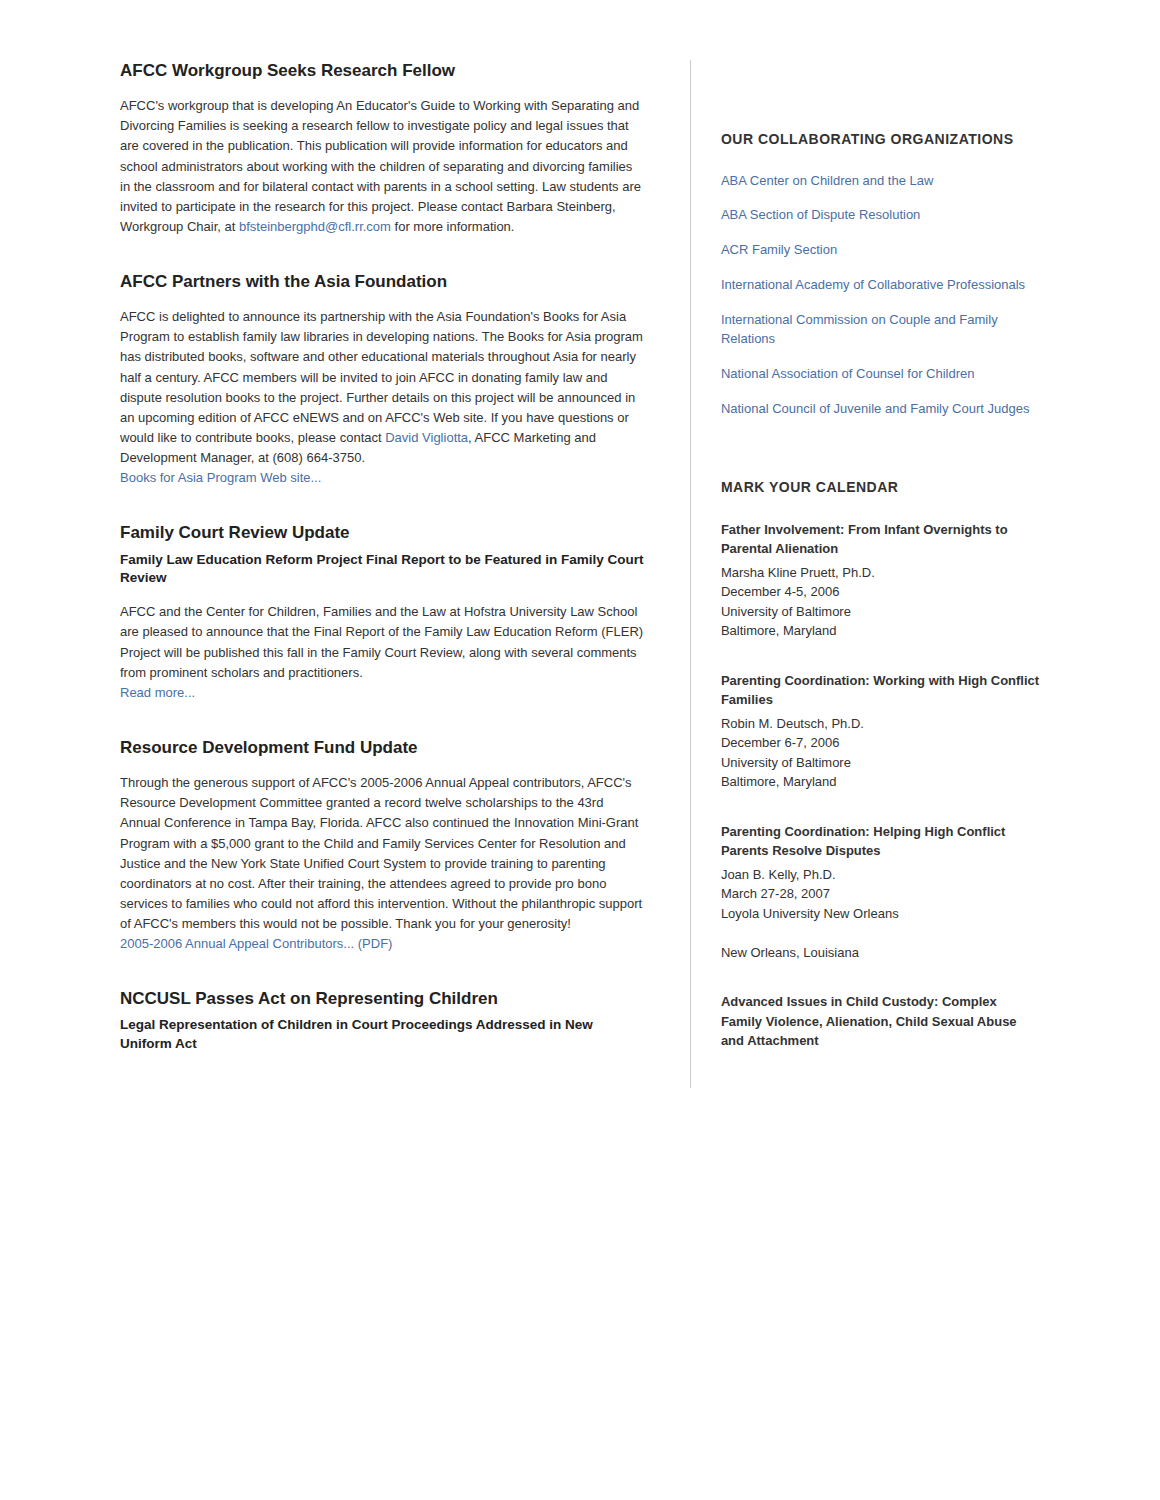AFCC Workgroup Seeks Research Fellow
AFCC's workgroup that is developing An Educator's Guide to Working with Separating and Divorcing Families is seeking a research fellow to investigate policy and legal issues that are covered in the publication. This publication will provide information for educators and school administrators about working with the children of separating and divorcing families in the classroom and for bilateral contact with parents in a school setting. Law students are invited to participate in the research for this project. Please contact Barbara Steinberg, Workgroup Chair, at bfsteinbergphd@cfl.rr.com for more information.
AFCC Partners with the Asia Foundation
AFCC is delighted to announce its partnership with the Asia Foundation's Books for Asia Program to establish family law libraries in developing nations. The Books for Asia program has distributed books, software and other educational materials throughout Asia for nearly half a century. AFCC members will be invited to join AFCC in donating family law and dispute resolution books to the project. Further details on this project will be announced in an upcoming edition of AFCC eNEWS and on AFCC's Web site. If you have questions or would like to contribute books, please contact David Vigliotta, AFCC Marketing and Development Manager, at (608) 664-3750.
Books for Asia Program Web site...
Family Court Review Update
Family Law Education Reform Project Final Report to be Featured in Family Court Review
AFCC and the Center for Children, Families and the Law at Hofstra University Law School are pleased to announce that the Final Report of the Family Law Education Reform (FLER) Project will be published this fall in the Family Court Review, along with several comments from prominent scholars and practitioners.
Read more...
Resource Development Fund Update
Through the generous support of AFCC's 2005-2006 Annual Appeal contributors, AFCC's Resource Development Committee granted a record twelve scholarships to the 43rd Annual Conference in Tampa Bay, Florida. AFCC also continued the Innovation Mini-Grant Program with a $5,000 grant to the Child and Family Services Center for Resolution and Justice and the New York State Unified Court System to provide training to parenting coordinators at no cost. After their training, the attendees agreed to provide pro bono services to families who could not afford this intervention. Without the philanthropic support of AFCC's members this would not be possible. Thank you for your generosity!
2005-2006 Annual Appeal Contributors... (PDF)
NCCUSL Passes Act on Representing Children
Legal Representation of Children in Court Proceedings Addressed in New Uniform Act
OUR COLLABORATING ORGANIZATIONS
ABA Center on Children and the Law
ABA Section of Dispute Resolution
ACR Family Section
International Academy of Collaborative Professionals
International Commission on Couple and Family Relations
National Association of Counsel for Children
National Council of Juvenile and Family Court Judges
MARK YOUR CALENDAR
Father Involvement: From Infant Overnights to Parental Alienation Marsha Kline Pruett, Ph.D. December 4-5, 2006 University of Baltimore Baltimore, Maryland
Parenting Coordination: Working with High Conflict Families Robin M. Deutsch, Ph.D. December 6-7, 2006 University of Baltimore Baltimore, Maryland
Parenting Coordination: Helping High Conflict Parents Resolve Disputes Joan B. Kelly, Ph.D. March 27-28, 2007 Loyola University New Orleans New Orleans, Louisiana
Advanced Issues in Child Custody: Complex Family Violence, Alienation, Child Sexual Abuse and Attachment